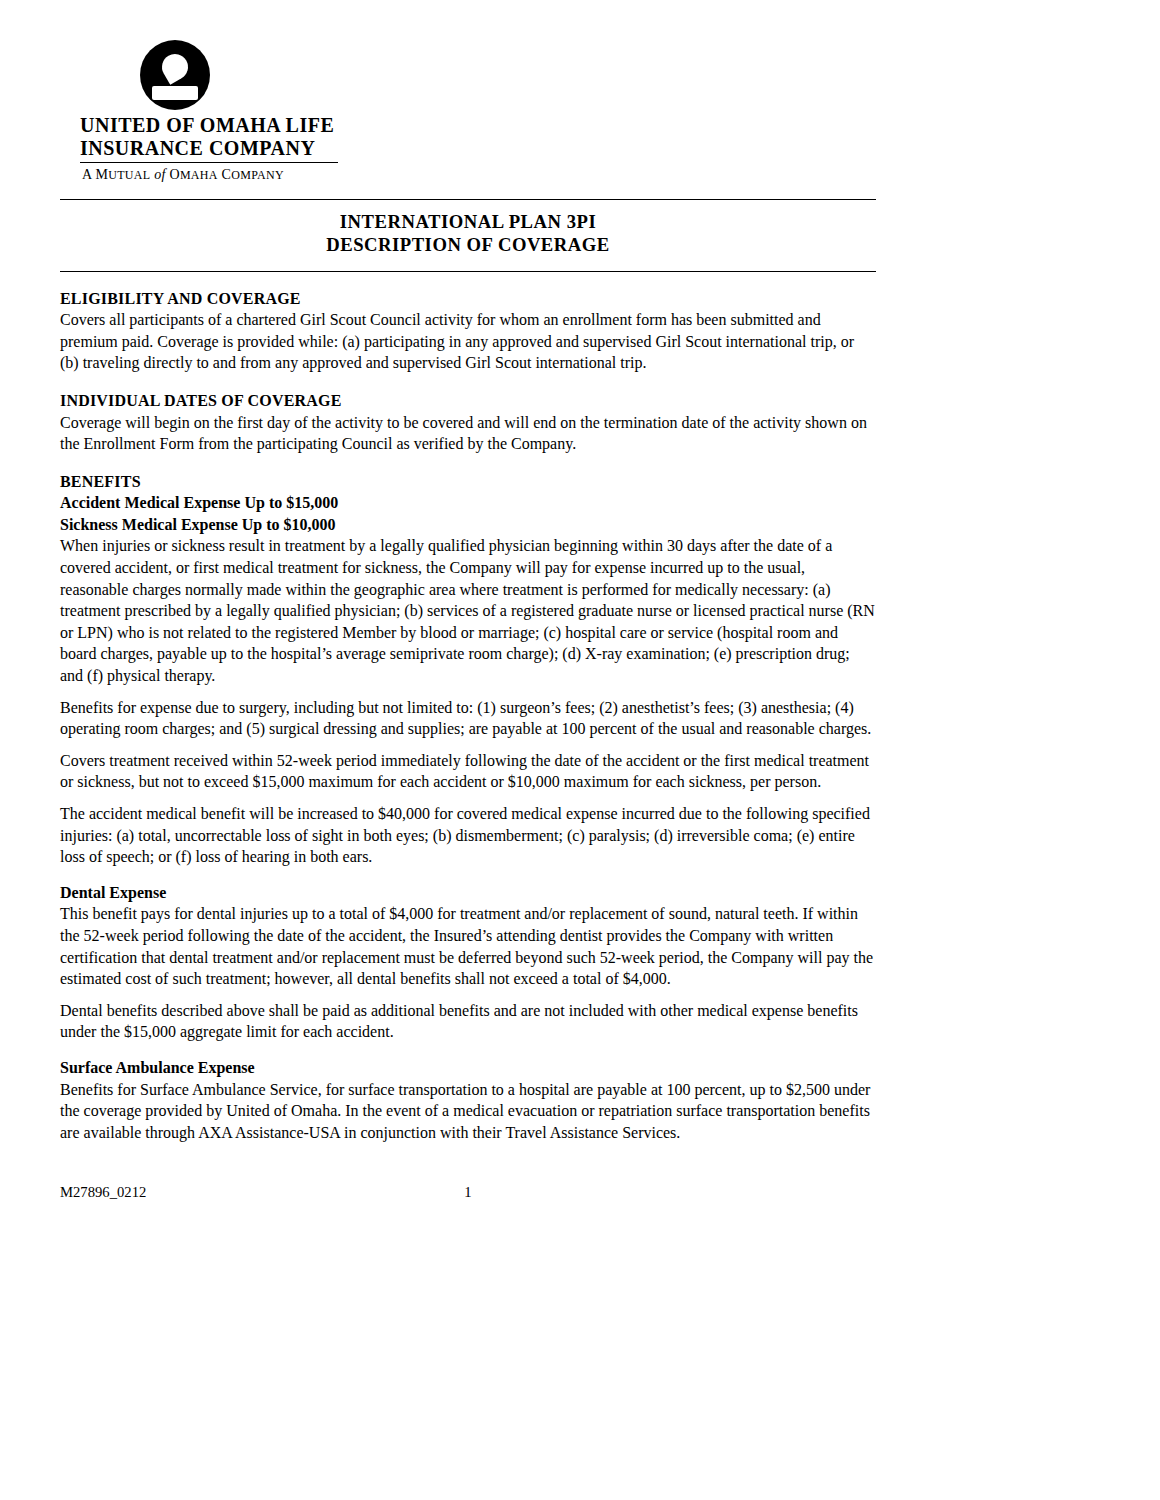MUTUALof OMAHA
UNITED OF OMAHA LIFE INSURANCE COMPANY
A MUTUAL of OMAHA COMPANY
INTERNATIONAL PLAN 3PI
DESCRIPTION OF COVERAGE
ELIGIBILITY AND COVERAGE
Covers all participants of a chartered Girl Scout Council activity for whom an enrollment form has been submitted and premium paid. Coverage is provided while: (a) participating in any approved and supervised Girl Scout international trip, or (b) traveling directly to and from any approved and supervised Girl Scout international trip.
INDIVIDUAL DATES OF COVERAGE
Coverage will begin on the first day of the activity to be covered and will end on the termination date of the activity shown on the Enrollment Form from the participating Council as verified by the Company.
BENEFITS
Accident Medical Expense Up to $15,000
Sickness Medical Expense Up to $10,000
When injuries or sickness result in treatment by a legally qualified physician beginning within 30 days after the date of a covered accident, or first medical treatment for sickness, the Company will pay for expense incurred up to the usual, reasonable charges normally made within the geographic area where treatment is performed for medically necessary: (a) treatment prescribed by a legally qualified physician; (b) services of a registered graduate nurse or licensed practical nurse (RN or LPN) who is not related to the registered Member by blood or marriage; (c) hospital care or service (hospital room and board charges, payable up to the hospital’s average semiprivate room charge); (d) X-ray examination; (e) prescription drug; and (f) physical therapy.
Benefits for expense due to surgery, including but not limited to: (1) surgeon’s fees; (2) anesthetist’s fees; (3) anesthesia; (4) operating room charges; and (5) surgical dressing and supplies; are payable at 100 percent of the usual and reasonable charges.
Covers treatment received within 52-week period immediately following the date of the accident or the first medical treatment or sickness, but not to exceed $15,000 maximum for each accident or $10,000 maximum for each sickness, per person.
The accident medical benefit will be increased to $40,000 for covered medical expense incurred due to the following specified injuries: (a) total, uncorrectable loss of sight in both eyes; (b) dismemberment; (c) paralysis; (d) irreversible coma; (e) entire loss of speech; or (f) loss of hearing in both ears.
Dental Expense
This benefit pays for dental injuries up to a total of $4,000 for treatment and/or replacement of sound, natural teeth. If within the 52-week period following the date of the accident, the Insured’s attending dentist provides the Company with written certification that dental treatment and/or replacement must be deferred beyond such 52-week period, the Company will pay the estimated cost of such treatment; however, all dental benefits shall not exceed a total of $4,000.
Dental benefits described above shall be paid as additional benefits and are not included with other medical expense benefits under the $15,000 aggregate limit for each accident.
Surface Ambulance Expense
Benefits for Surface Ambulance Service, for surface transportation to a hospital are payable at 100 percent, up to $2,500 under the coverage provided by United of Omaha. In the event of a medical evacuation or repatriation surface transportation benefits are available through AXA Assistance-USA in conjunction with their Travel Assistance Services.
M27896_0212 1